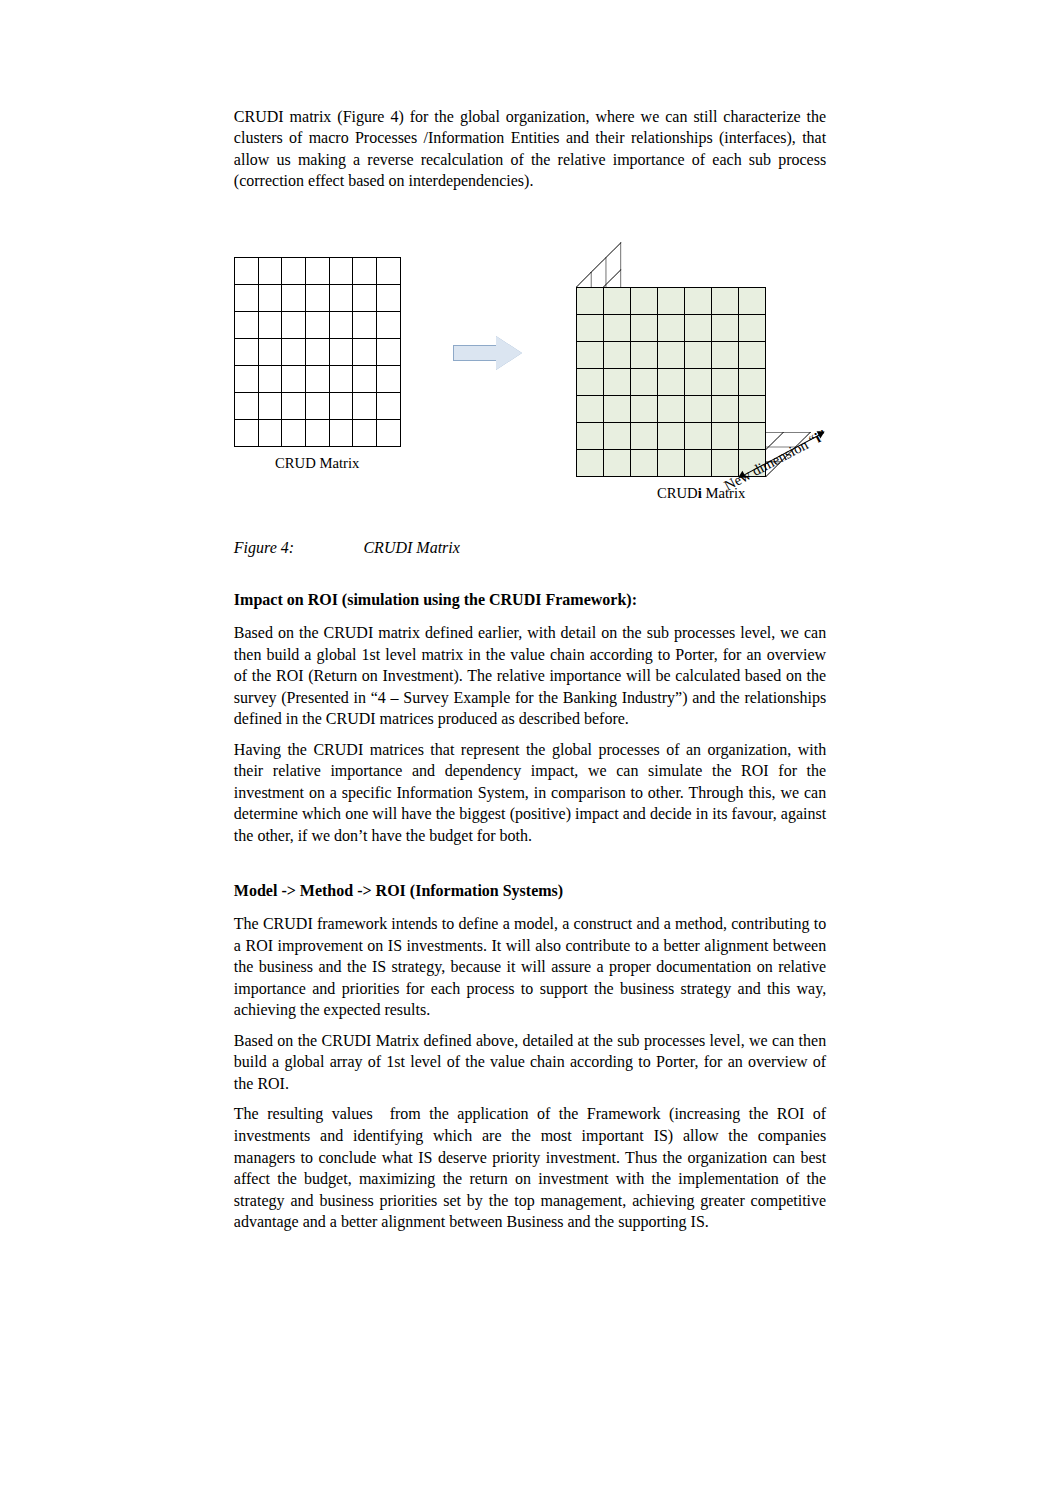CRUDI matrix (Figure 4) for the global organization, where we can still characterize the clusters of macro Processes /Information Entities and their relationships (interfaces), that allow us making a reverse recalculation of the relative importance of each sub process (correction effect based on interdependencies).
CRUD Matrix
New dimension “i”
CRUDi Matrix
Figure 4: CRUDI Matrix
Impact on ROI (simulation using the CRUDI Framework):
Based on the CRUDI matrix defined earlier, with detail on the sub processes level, we can then build a global 1st level matrix in the value chain according to Porter, for an overview of the ROI (Return on Investment). The relative importance will be calculated based on the survey (Presented in “4 – Survey Example for the Banking Industry”) and the relationships defined in the CRUDI matrices produced as described before.
Having the CRUDI matrices that represent the global processes of an organization, with their relative importance and dependency impact, we can simulate the ROI for the investment on a specific Information System, in comparison to other. Through this, we can determine which one will have the biggest (positive) impact and decide in its favour, against the other, if we don’t have the budget for both.
Model -> Method -> ROI (Information Systems)
The CRUDI framework intends to define a model, a construct and a method, contributing to a ROI improvement on IS investments. It will also contribute to a better alignment between the business and the IS strategy, because it will assure a proper documentation on relative importance and priorities for each process to support the business strategy and this way, achieving the expected results.
Based on the CRUDI Matrix defined above, detailed at the sub processes level, we can then build a global array of 1st level of the value chain according to Porter, for an overview of the ROI.
The resulting values from the application of the Framework (increasing the ROI of investments and identifying which are the most important IS) allow the companies managers to conclude what IS deserve priority investment. Thus the organization can best affect the budget, maximizing the return on investment with the implementation of the strategy and business priorities set by the top management, achieving greater competitive advantage and a better alignment between Business and the supporting IS.